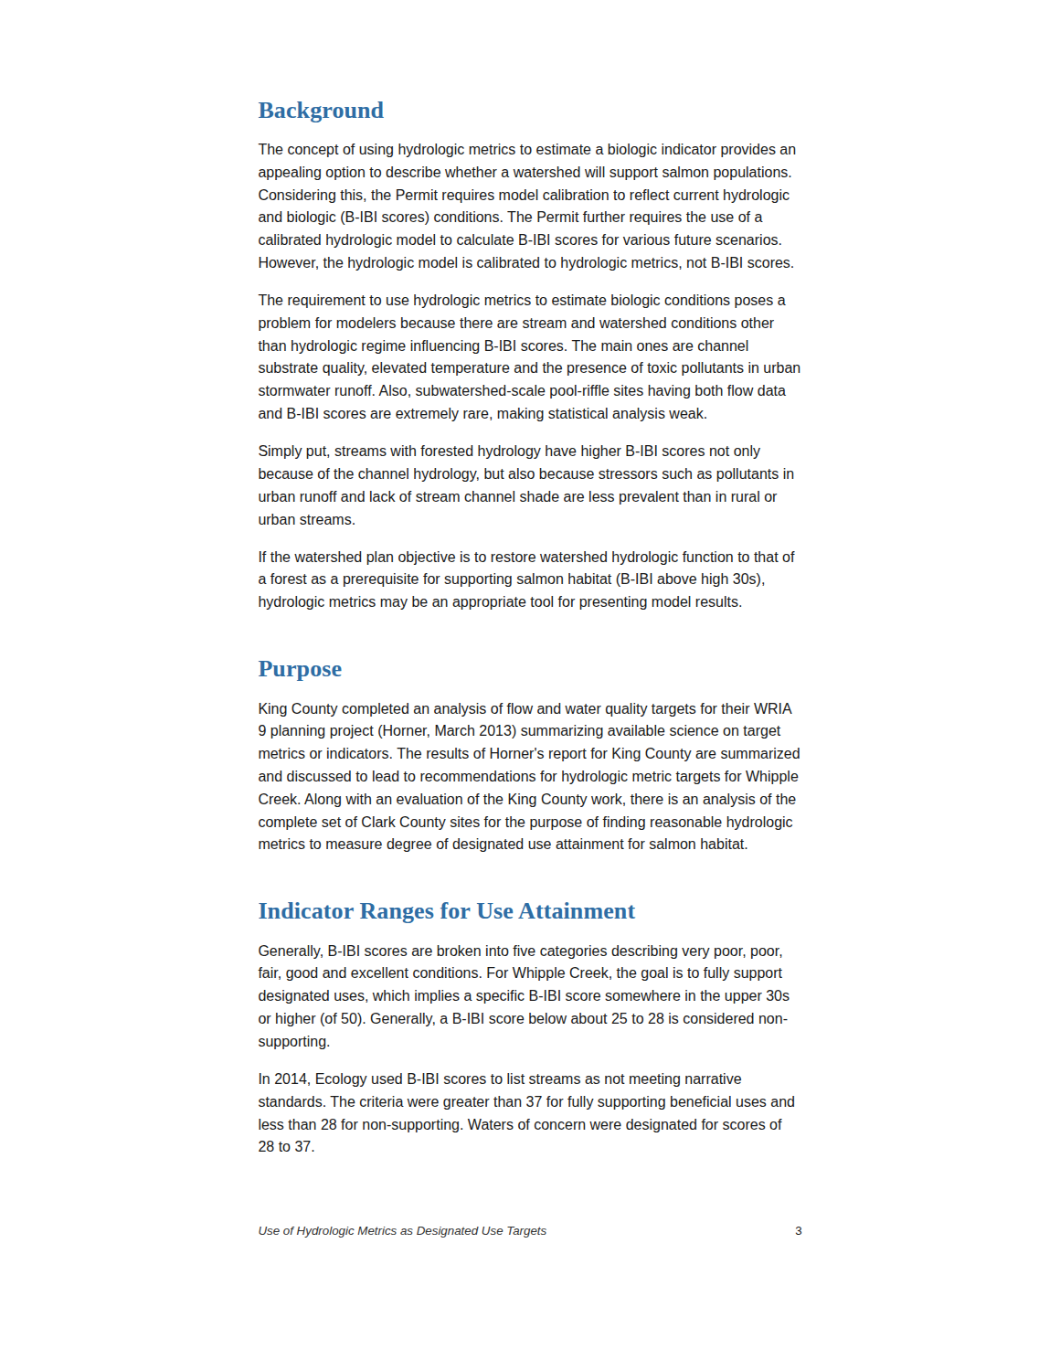Background
The concept of using hydrologic metrics to estimate a biologic indicator provides an appealing option to describe whether a watershed will support salmon populations. Considering this, the Permit requires model calibration to reflect current hydrologic and biologic (B-IBI scores) conditions. The Permit further requires the use of a calibrated hydrologic model to calculate B-IBI scores for various future scenarios. However, the hydrologic model is calibrated to hydrologic metrics, not B-IBI scores.
The requirement to use hydrologic metrics to estimate biologic conditions poses a problem for modelers because there are stream and watershed conditions other than hydrologic regime influencing B-IBI scores. The main ones are channel substrate quality, elevated temperature and the presence of toxic pollutants in urban stormwater runoff. Also, subwatershed-scale pool-riffle sites having both flow data and B-IBI scores are extremely rare, making statistical analysis weak.
Simply put, streams with forested hydrology have higher B-IBI scores not only because of the channel hydrology, but also because stressors such as pollutants in urban runoff and lack of stream channel shade are less prevalent than in rural or urban streams.
If the watershed plan objective is to restore watershed hydrologic function to that of a forest as a prerequisite for supporting salmon habitat (B-IBI above high 30s), hydrologic metrics may be an appropriate tool for presenting model results.
Purpose
King County completed an analysis of flow and water quality targets for their WRIA 9 planning project (Horner, March 2013) summarizing available science on target metrics or indicators. The results of Horner's report for King County are summarized and discussed to lead to recommendations for hydrologic metric targets for Whipple Creek. Along with an evaluation of the King County work, there is an analysis of the complete set of Clark County sites for the purpose of finding reasonable hydrologic metrics to measure degree of designated use attainment for salmon habitat.
Indicator Ranges for Use Attainment
Generally, B-IBI scores are broken into five categories describing very poor, poor, fair, good and excellent conditions. For Whipple Creek, the goal is to fully support designated uses, which implies a specific B-IBI score somewhere in the upper 30s or higher (of 50). Generally, a B-IBI score below about 25 to 28 is considered non-supporting.
In 2014, Ecology used B-IBI scores to list streams as not meeting narrative standards. The criteria were greater than 37 for fully supporting beneficial uses and less than 28 for non-supporting. Waters of concern were designated for scores of 28 to 37.
Use of Hydrologic Metrics as Designated Use Targets 3